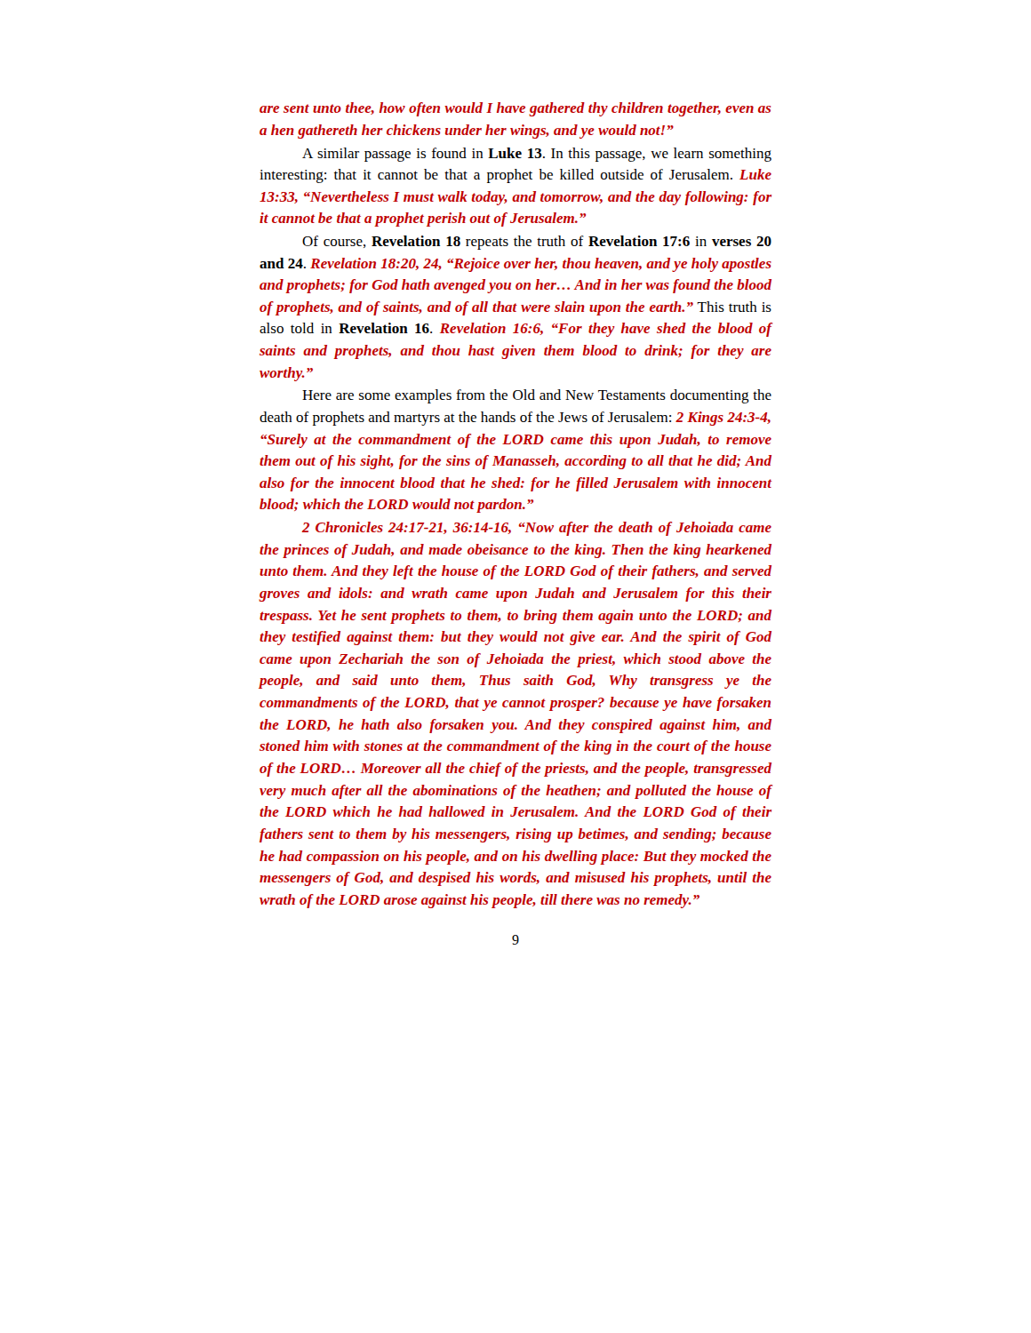are sent unto thee, how often would I have gathered thy children together, even as a hen gathereth her chickens under her wings, and ye would not!”
A similar passage is found in Luke 13. In this passage, we learn something interesting: that it cannot be that a prophet be killed outside of Jerusalem. Luke 13:33, “Nevertheless I must walk today, and tomorrow, and the day following: for it cannot be that a prophet perish out of Jerusalem.”
Of course, Revelation 18 repeats the truth of Revelation 17:6 in verses 20 and 24. Revelation 18:20, 24, “Rejoice over her, thou heaven, and ye holy apostles and prophets; for God hath avenged you on her… And in her was found the blood of prophets, and of saints, and of all that were slain upon the earth.” This truth is also told in Revelation 16. Revelation 16:6, “For they have shed the blood of saints and prophets, and thou hast given them blood to drink; for they are worthy.”
Here are some examples from the Old and New Testaments documenting the death of prophets and martyrs at the hands of the Jews of Jerusalem: 2 Kings 24:3-4, “Surely at the commandment of the LORD came this upon Judah, to remove them out of his sight, for the sins of Manasseh, according to all that he did; And also for the innocent blood that he shed: for he filled Jerusalem with innocent blood; which the LORD would not pardon.”
2 Chronicles 24:17-21, 36:14-16, “Now after the death of Jehoiada came the princes of Judah, and made obeisance to the king. Then the king hearkened unto them. And they left the house of the LORD God of their fathers, and served groves and idols: and wrath came upon Judah and Jerusalem for this their trespass. Yet he sent prophets to them, to bring them again unto the LORD; and they testified against them: but they would not give ear. And the spirit of God came upon Zechariah the son of Jehoiada the priest, which stood above the people, and said unto them, Thus saith God, Why transgress ye the commandments of the LORD, that ye cannot prosper? because ye have forsaken the LORD, he hath also forsaken you. And they conspired against him, and stoned him with stones at the commandment of the king in the court of the house of the LORD… Moreover all the chief of the priests, and the people, transgressed very much after all the abominations of the heathen; and polluted the house of the LORD which he had hallowed in Jerusalem. And the LORD God of their fathers sent to them by his messengers, rising up betimes, and sending; because he had compassion on his people, and on his dwelling place: But they mocked the messengers of God, and despised his words, and misused his prophets, until the wrath of the LORD arose against his people, till there was no remedy.”
9